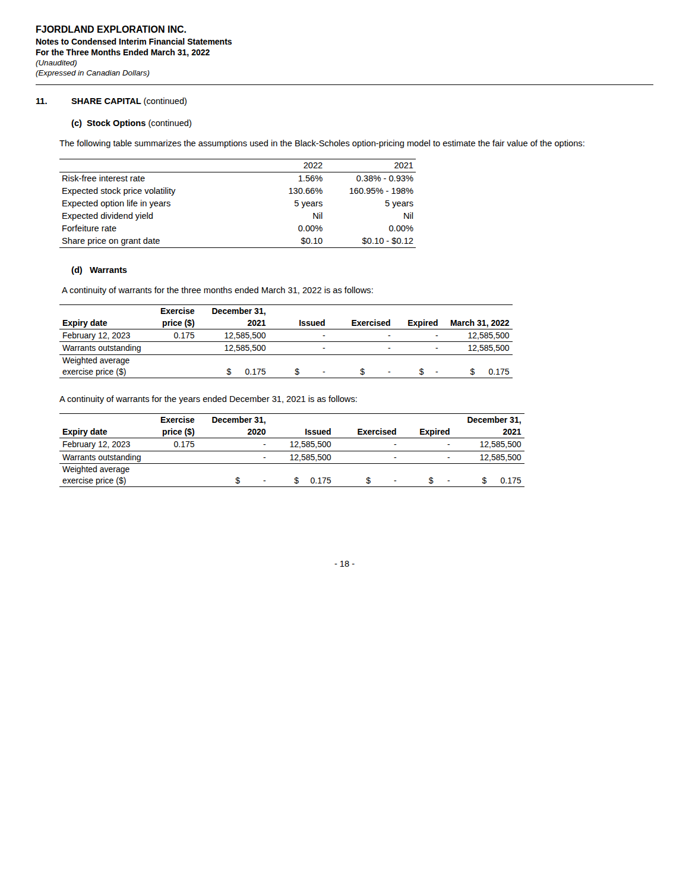FJORDLAND EXPLORATION INC.
Notes to Condensed Interim Financial Statements
For the Three Months Ended March 31, 2022
(Unaudited)
(Expressed in Canadian Dollars)
11.
SHARE CAPITAL (continued)
(c) Stock Options (continued)
The following table summarizes the assumptions used in the Black-Scholes option-pricing model to estimate the fair value of the options:
| | 2022 | 2021 |
| --- | --- | --- |
| Risk-free interest rate | 1.56% | 0.38% - 0.93% |
| Expected stock price volatility | 130.66% | 160.95% - 198% |
| Expected option life in years | 5 years | 5 years |
| Expected dividend yield | Nil | Nil |
| Forfeiture rate | 0.00% | 0.00% |
| Share price on grant date | $0.10 | $0.10 - $0.12 |
(d) Warrants
A continuity of warrants for the three months ended March 31, 2022 is as follows:
| | Exercise | December 31, | | | | |
| --- | --- | --- | --- | --- | --- | --- |
| Expiry date | price ($) | 2021 | Issued | Exercised | Expired | March 31, 2022 |
| February 12, 2023 | 0.175 | 12,585,500 | - | - | - | 12,585,500 |
| Warrants outstanding | | 12,585,500 | - | - | - | 12,585,500 |
| Weighted average | | | | | | |
| exercise price ($) | | $ 0.175 | $ - | $ - | $ - | $ 0.175 |
A continuity of warrants for the years ended December 31, 2021 is as follows:
| | Exercise | December 31, | | | | December 31, |
| --- | --- | --- | --- | --- | --- | --- |
| Expiry date | price ($) | 2020 | Issued | Exercised | Expired | 2021 |
| February 12, 2023 | 0.175 | - | 12,585,500 | - | - | 12,585,500 |
| Warrants outstanding | | - | 12,585,500 | - | - | 12,585,500 |
| Weighted average | | | | | | |
| exercise price ($) | | $ - | $ 0.175 | $ - | $ - | $ 0.175 |
- 18 -